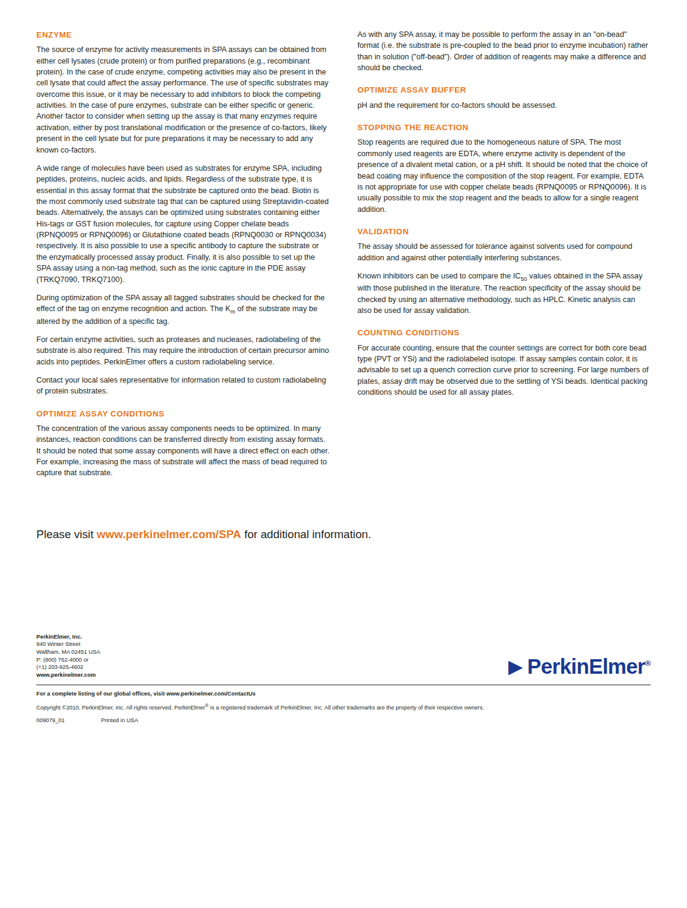Enzyme
The source of enzyme for activity measurements in SPA assays can be obtained from either cell lysates (crude protein) or from purified preparations (e.g., recombinant protein). In the case of crude enzyme, competing activities may also be present in the cell lysate that could affect the assay performance. The use of specific substrates may overcome this issue, or it may be necessary to add inhibitors to block the competing activities. In the case of pure enzymes, substrate can be either specific or generic. Another factor to consider when setting up the assay is that many enzymes require activation, either by post translational modification or the presence of co-factors, likely present in the cell lysate but for pure preparations it may be necessary to add any known co-factors.
A wide range of molecules have been used as substrates for enzyme SPA, including peptides, proteins, nucleic acids, and lipids. Regardless of the substrate type, it is essential in this assay format that the substrate be captured onto the bead. Biotin is the most commonly used substrate tag that can be captured using Streptavidin-coated beads. Alternatively, the assays can be optimized using substrates containing either His-tags or GST fusion molecules, for capture using Copper chelate beads (RPNQ0095 or RPNQ0096) or Glutathione coated beads (RPNQ0030 or RPNQ0034) respectively. It is also possible to use a specific antibody to capture the substrate or the enzymatically processed assay product. Finally, it is also possible to set up the SPA assay using a non-tag method, such as the ionic capture in the PDE assay (TRKQ7090, TRKQ7100).
During optimization of the SPA assay all tagged substrates should be checked for the effect of the tag on enzyme recognition and action. The Km of the substrate may be altered by the addition of a specific tag.
For certain enzyme activities, such as proteases and nucleases, radiolabeling of the substrate is also required. This may require the introduction of certain precursor amino acids into peptides. PerkinElmer offers a custom radiolabeling service.
Contact your local sales representative for information related to custom radiolabeling of protein substrates.
Optimize Assay Conditions
The concentration of the various assay components needs to be optimized. In many instances, reaction conditions can be transferred directly from existing assay formats. It should be noted that some assay components will have a direct effect on each other. For example, increasing the mass of substrate will affect the mass of bead required to capture that substrate.
As with any SPA assay, it may be possible to perform the assay in an "on-bead" format (i.e. the substrate is pre-coupled to the bead prior to enzyme incubation) rather than in solution ("off-bead"). Order of addition of reagents may make a difference and should be checked.
Optimize Assay Buffer
pH and the requirement for co-factors should be assessed.
Stopping the Reaction
Stop reagents are required due to the homogeneous nature of SPA. The most commonly used reagents are EDTA, where enzyme activity is dependent of the presence of a divalent metal cation, or a pH shift. It should be noted that the choice of bead coating may influence the composition of the stop reagent. For example, EDTA is not appropriate for use with copper chelate beads (RPNQ0095 or RPNQ0096). It is usually possible to mix the stop reagent and the beads to allow for a single reagent addition.
Validation
The assay should be assessed for tolerance against solvents used for compound addition and against other potentially interfering substances.
Known inhibitors can be used to compare the IC50 values obtained in the SPA assay with those published in the literature. The reaction specificity of the assay should be checked by using an alternative methodology, such as HPLC. Kinetic analysis can also be used for assay validation.
Counting Conditions
For accurate counting, ensure that the counter settings are correct for both core bead type (PVT or YSi) and the radiolabeled isotope. If assay samples contain color, it is advisable to set up a quench correction curve prior to screening. For large numbers of plates, assay drift may be observed due to the settling of YSi beads. Identical packing conditions should be used for all assay plates.
Please visit www.perkinelmer.com/SPA for additional information.
PerkinElmer, Inc.
940 Winter Street
Waltham, MA 02451 USA
P: (800) 762-4000 or
(+1) 203-925-4602
www.perkinelmer.com
►PerkinElmer®
For a complete listing of our global offices, visit www.perkinelmer.com/ContactUs
Copyright ©2010, PerkinElmer, Inc. All rights reserved. PerkinElmer® is a registered trademark of PerkinElmer, Inc. All other trademarks are the property of their respective owners.
009079_01 Printed in USA